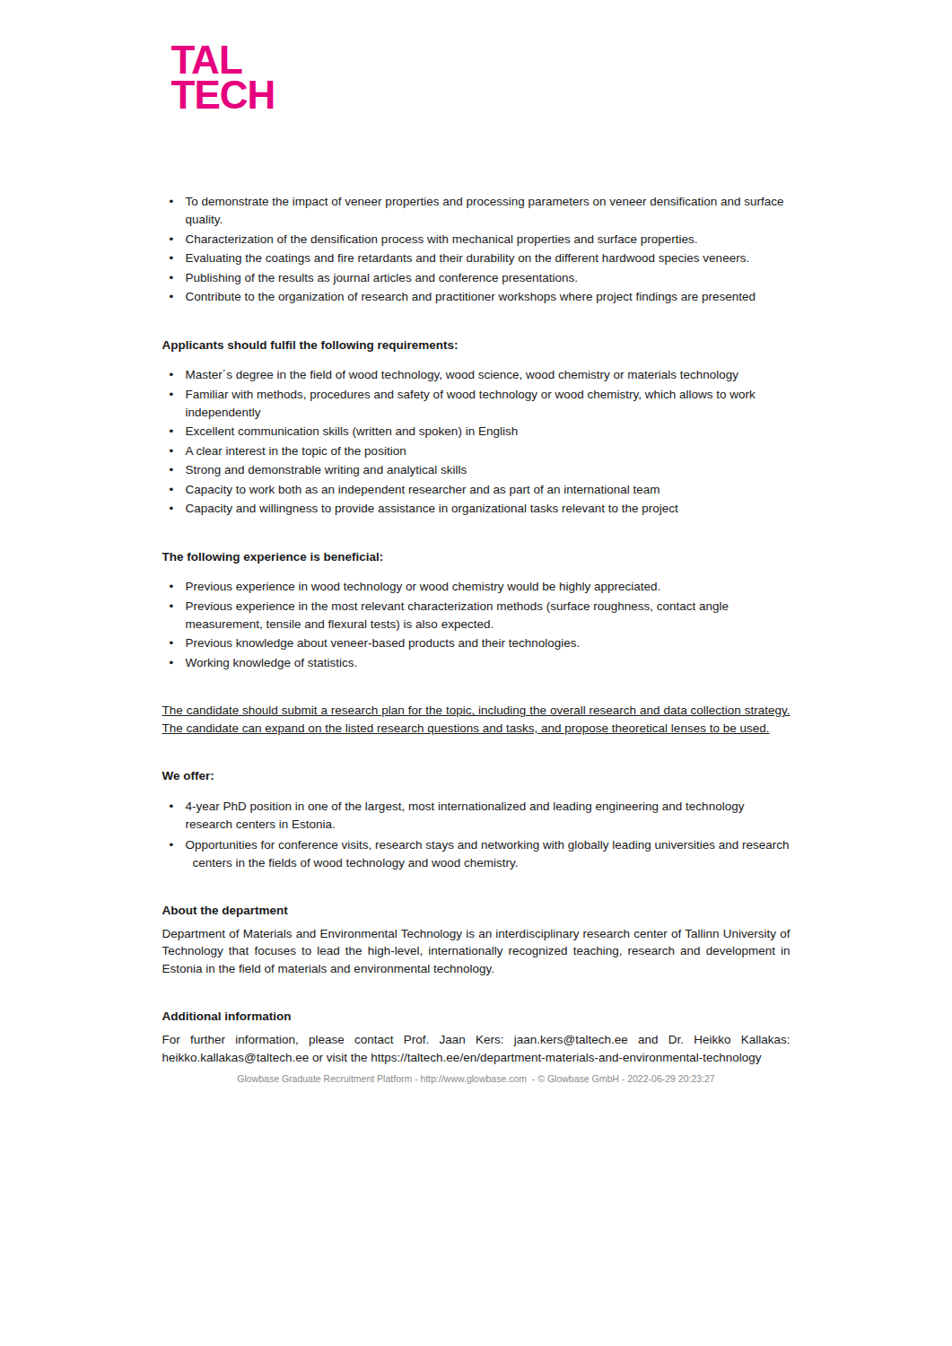TAL
TECH
To demonstrate the impact of veneer properties and processing parameters on veneer densification and surface quality.
Characterization of the densification process with mechanical properties and surface properties.
Evaluating the coatings and fire retardants and their durability on the different hardwood species veneers.
Publishing of the results as journal articles and conference presentations.
Contribute to the organization of research and practitioner workshops where project findings are presented
Applicants should fulfil the following requirements:
Master´s degree in the field of wood technology, wood science, wood chemistry or materials technology
Familiar with methods, procedures and safety of wood technology or wood chemistry, which allows to work independently
Excellent communication skills (written and spoken) in English
A clear interest in the topic of the position
Strong and demonstrable writing and analytical skills
Capacity to work both as an independent researcher and as part of an international team
Capacity and willingness to provide assistance in organizational tasks relevant to the project
The following experience is beneficial:
Previous experience in wood technology or wood chemistry would be highly appreciated.
Previous experience in the most relevant characterization methods (surface roughness, contact angle measurement, tensile and flexural tests) is also expected.
Previous knowledge about veneer-based products and their technologies.
Working knowledge of statistics.
The candidate should submit a research plan for the topic, including the overall research and data collection strategy. The candidate can expand on the listed research questions and tasks, and propose theoretical lenses to be used.
We offer:
4-year PhD position in one of the largest, most internationalized and leading engineering and technology research centers in Estonia.
Opportunities for conference visits, research stays and networking with globally leading universities and research centers in the fields of wood technology and wood chemistry.
About the department
Department of Materials and Environmental Technology is an interdisciplinary research center of Tallinn University of Technology that focuses to lead the high-level, internationally recognized teaching, research and development in Estonia in the field of materials and environmental technology.
Additional information
For further information, please contact Prof. Jaan Kers: jaan.kers@taltech.ee and Dr. Heikko Kallakas: heikko.kallakas@taltech.ee or visit the https://taltech.ee/en/department-materials-and-environmental-technology
Glowbase Graduate Recruitment Platform - http://www.glowbase.com - © Glowbase GmbH - 2022-06-29 20:23:27